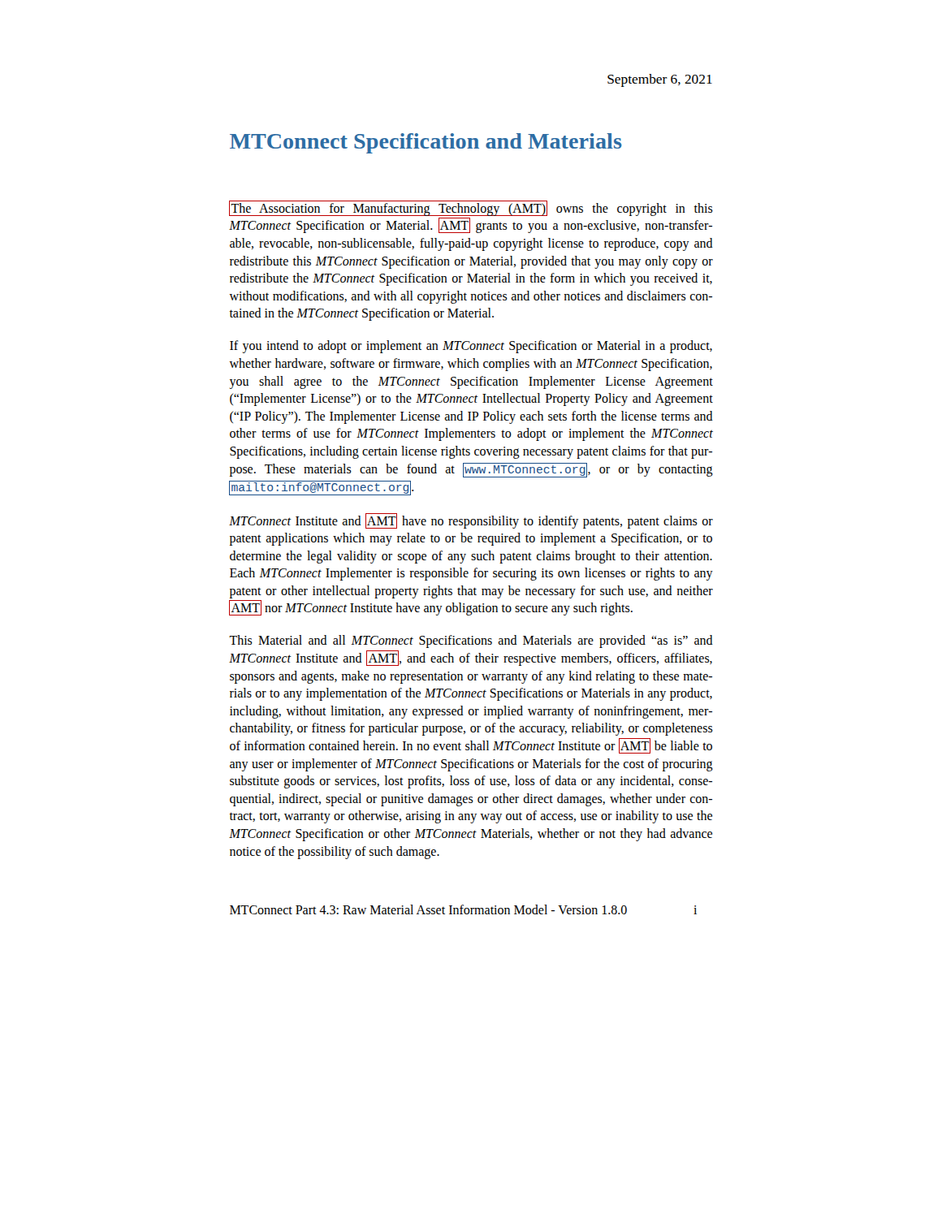September 6, 2021
MTConnect Specification and Materials
The Association for Manufacturing Technology (AMT) owns the copyright in this MTConnect Specification or Material. AMT grants to you a non-exclusive, non-transferable, revocable, non-sublicensable, fully-paid-up copyright license to reproduce, copy and redistribute this MTConnect Specification or Material, provided that you may only copy or redistribute the MTConnect Specification or Material in the form in which you received it, without modifications, and with all copyright notices and other notices and disclaimers contained in the MTConnect Specification or Material.
If you intend to adopt or implement an MTConnect Specification or Material in a product, whether hardware, software or firmware, which complies with an MTConnect Specification, you shall agree to the MTConnect Specification Implementer License Agreement (“Implementer License”) or to the MTConnect Intellectual Property Policy and Agreement (“IP Policy”). The Implementer License and IP Policy each sets forth the license terms and other terms of use for MTConnect Implementers to adopt or implement the MTConnect Specifications, including certain license rights covering necessary patent claims for that purpose. These materials can be found at www.MTConnect.org, or or by contacting mailto:info@MTConnect.org.
MTConnect Institute and AMT have no responsibility to identify patents, patent claims or patent applications which may relate to or be required to implement a Specification, or to determine the legal validity or scope of any such patent claims brought to their attention. Each MTConnect Implementer is responsible for securing its own licenses or rights to any patent or other intellectual property rights that may be necessary for such use, and neither AMT nor MTConnect Institute have any obligation to secure any such rights.
This Material and all MTConnect Specifications and Materials are provided “as is” and MTConnect Institute and AMT, and each of their respective members, officers, affiliates, sponsors and agents, make no representation or warranty of any kind relating to these materials or to any implementation of the MTConnect Specifications or Materials in any product, including, without limitation, any expressed or implied warranty of noninfringement, merchantability, or fitness for particular purpose, or of the accuracy, reliability, or completeness of information contained herein. In no event shall MTConnect Institute or AMT be liable to any user or implementer of MTConnect Specifications or Materials for the cost of procuring substitute goods or services, lost profits, loss of use, loss of data or any incidental, consequential, indirect, special or punitive damages or other direct damages, whether under contract, tort, warranty or otherwise, arising in any way out of access, use or inability to use the MTConnect Specification or other MTConnect Materials, whether or not they had advance notice of the possibility of such damage.
MTConnect Part 4.3: Raw Material Asset Information Model - Version 1.8.0 i